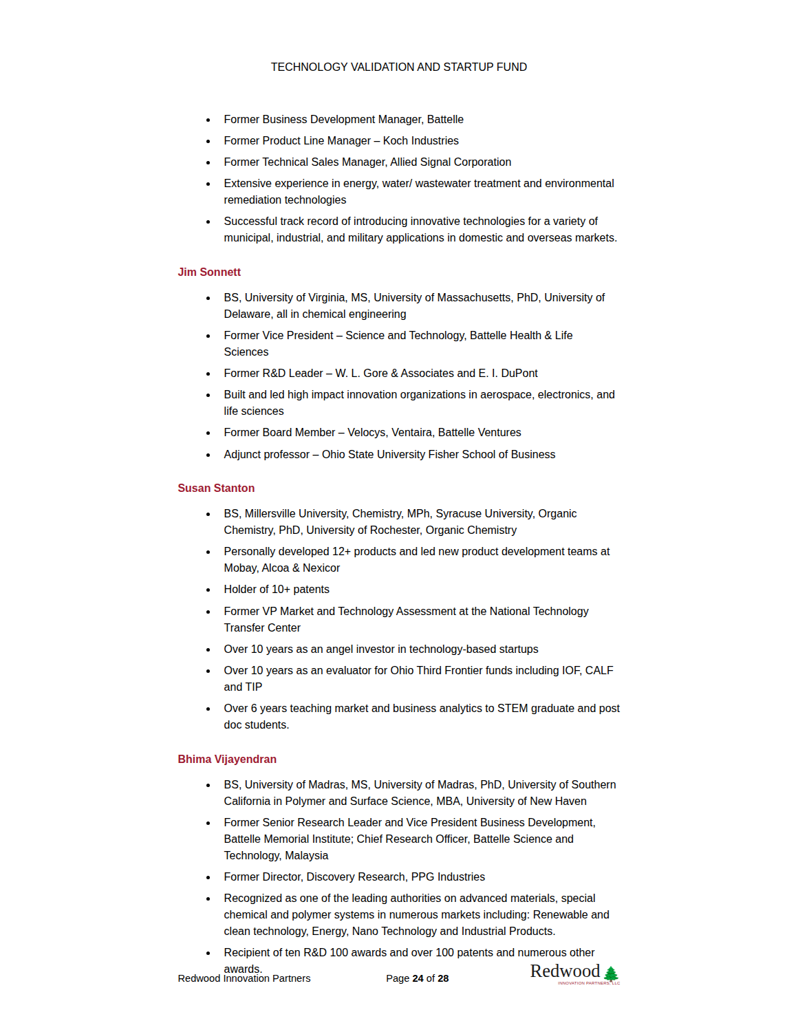TECHNOLOGY VALIDATION AND STARTUP FUND
Former Business Development Manager, Battelle
Former Product Line Manager – Koch Industries
Former Technical Sales Manager, Allied Signal Corporation
Extensive experience in energy, water/ wastewater treatment and environmental remediation technologies
Successful track record of introducing innovative technologies for a variety of municipal, industrial, and military applications in domestic and overseas markets.
Jim Sonnett
BS, University of Virginia, MS, University of Massachusetts, PhD, University of Delaware, all in chemical engineering
Former Vice President – Science and Technology, Battelle Health & Life Sciences
Former R&D Leader – W. L. Gore & Associates and E. I. DuPont
Built and led high impact innovation organizations in aerospace, electronics, and life sciences
Former Board Member – Velocys, Ventaira, Battelle Ventures
Adjunct professor – Ohio State University Fisher School of Business
Susan Stanton
BS, Millersville University, Chemistry, MPh, Syracuse University, Organic Chemistry, PhD, University of Rochester, Organic Chemistry
Personally developed 12+ products and led new product development teams at Mobay, Alcoa & Nexicor
Holder of 10+ patents
Former VP Market and Technology Assessment at the National Technology Transfer Center
Over 10 years as an angel investor in technology-based startups
Over 10 years as an evaluator for Ohio Third Frontier funds including IOF, CALF and TIP
Over 6 years teaching market and business analytics to STEM graduate and post doc students.
Bhima Vijayendran
BS, University of Madras, MS, University of Madras, PhD, University of Southern California in Polymer and Surface Science, MBA, University of New Haven
Former Senior Research Leader and Vice President Business Development, Battelle Memorial Institute; Chief Research Officer, Battelle Science and Technology, Malaysia
Former Director, Discovery Research, PPG Industries
Recognized as one of the leading authorities on advanced materials, special chemical and polymer systems in numerous markets including: Renewable and clean technology, Energy, Nano Technology and Industrial Products.
Recipient of ten R&D 100 awards and over 100 patents and numerous other awards.
Redwood Innovation Partners Page 24 of 28 Redwood🌲 INNOVATION PARTNERS, LLC